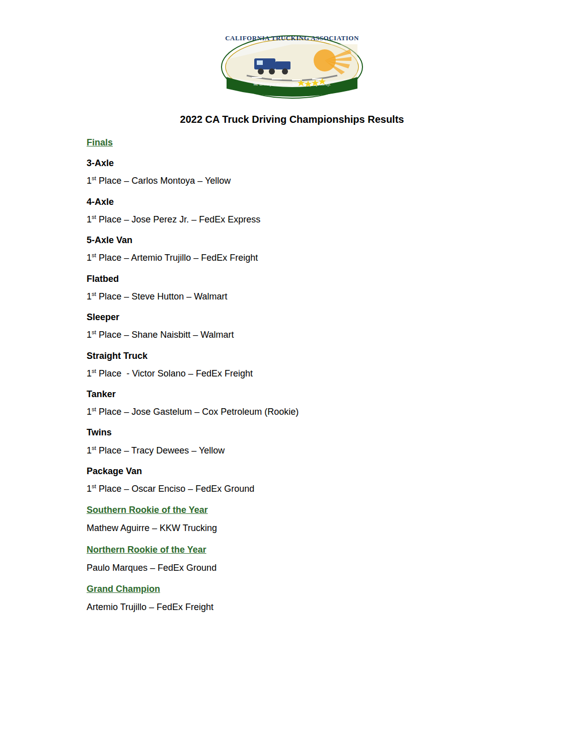CALIFORNIA TRUCKING ASSOCIATION We drive for a living. Safety is our priority.
2022 CA Truck Driving Championships Results
Finals
3-Axle
1st Place – Carlos Montoya – Yellow
4-Axle
1st Place – Jose Perez Jr. – FedEx Express
5-Axle Van
1st Place – Artemio Trujillo – FedEx Freight
Flatbed
1st Place – Steve Hutton – Walmart
Sleeper
1st Place – Shane Naisbitt – Walmart
Straight Truck
1st Place - Victor Solano – FedEx Freight
Tanker
1st Place – Jose Gastelum – Cox Petroleum (Rookie)
Twins
1st Place – Tracy Dewees – Yellow
Package Van
1st Place – Oscar Enciso – FedEx Ground
Southern Rookie of the Year
Mathew Aguirre – KKW Trucking
Northern Rookie of the Year
Paulo Marques – FedEx Ground
Grand Champion
Artemio Trujillo – FedEx Freight